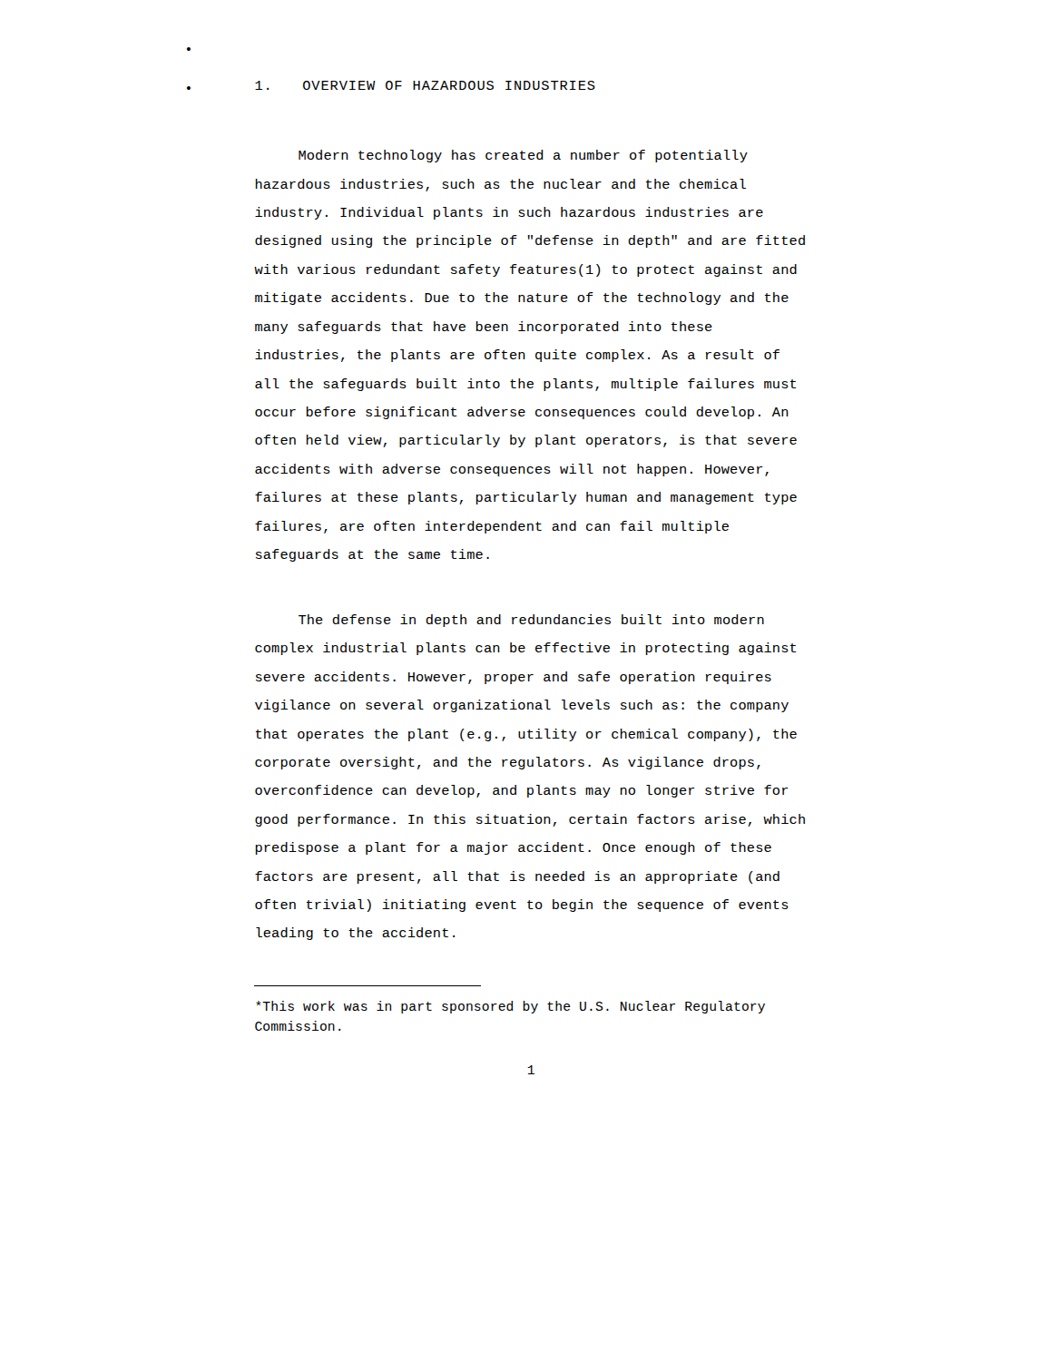• •
1. OVERVIEW OF HAZARDOUS INDUSTRIES
Modern technology has created a number of potentially hazardous industries, such as the nuclear and the chemical industry. Individual plants in such hazardous industries are designed using the principle of "defense in depth" and are fitted with various redundant safety features(1) to protect against and mitigate accidents. Due to the nature of the technology and the many safeguards that have been incorporated into these industries, the plants are often quite complex. As a result of all the safeguards built into the plants, multiple failures must occur before significant adverse consequences could develop. An often held view, particularly by plant operators, is that severe accidents with adverse consequences will not happen. However, failures at these plants, particularly human and management type failures, are often interdependent and can fail multiple safeguards at the same time.
The defense in depth and redundancies built into modern complex industrial plants can be effective in protecting against severe accidents. However, proper and safe operation requires vigilance on several organizational levels such as: the company that operates the plant (e.g., utility or chemical company), the corporate oversight, and the regulators. As vigilance drops, overconfidence can develop, and plants may no longer strive for good performance. In this situation, certain factors arise, which predispose a plant for a major accident. Once enough of these factors are present, all that is needed is an appropriate (and often trivial) initiating event to begin the sequence of events leading to the accident.
*This work was in part sponsored by the U.S. Nuclear Regulatory Commission.
1